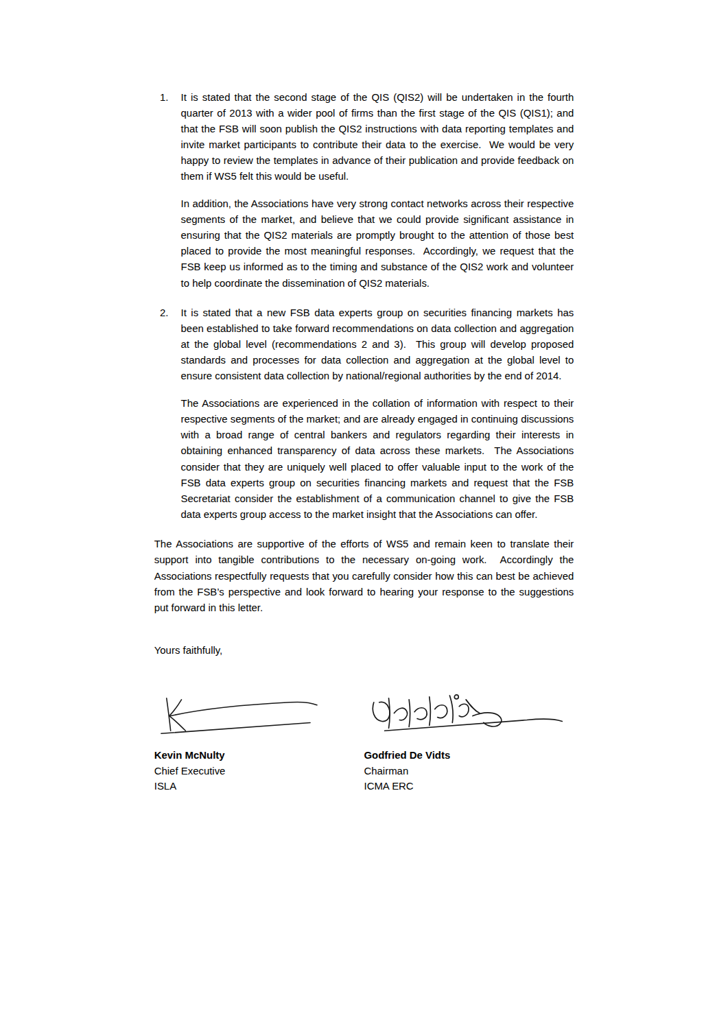1.
It is stated that the second stage of the QIS (QIS2) will be undertaken in the fourth quarter of 2013 with a wider pool of firms than the first stage of the QIS (QIS1); and that the FSB will soon publish the QIS2 instructions with data reporting templates and invite market participants to contribute their data to the exercise. We would be very happy to review the templates in advance of their publication and provide feedback on them if WS5 felt this would be useful.
In addition, the Associations have very strong contact networks across their respective segments of the market, and believe that we could provide significant assistance in ensuring that the QIS2 materials are promptly brought to the attention of those best placed to provide the most meaningful responses. Accordingly, we request that the FSB keep us informed as to the timing and substance of the QIS2 work and volunteer to help coordinate the dissemination of QIS2 materials.
2.
It is stated that a new FSB data experts group on securities financing markets has been established to take forward recommendations on data collection and aggregation at the global level (recommendations 2 and 3). This group will develop proposed standards and processes for data collection and aggregation at the global level to ensure consistent data collection by national/regional authorities by the end of 2014.
The Associations are experienced in the collation of information with respect to their respective segments of the market; and are already engaged in continuing discussions with a broad range of central bankers and regulators regarding their interests in obtaining enhanced transparency of data across these markets. The Associations consider that they are uniquely well placed to offer valuable input to the work of the FSB data experts group on securities financing markets and request that the FSB Secretariat consider the establishment of a communication channel to give the FSB data experts group access to the market insight that the Associations can offer.
The Associations are supportive of the efforts of WS5 and remain keen to translate their support into tangible contributions to the necessary on-going work. Accordingly the Associations respectfully requests that you carefully consider how this can best be achieved from the FSB’s perspective and look forward to hearing your response to the suggestions put forward in this letter.
Yours faithfully,
| Kevin McNulty Chief Executive ISLA | Godfried De Vidts Chairman ICMA ERC |